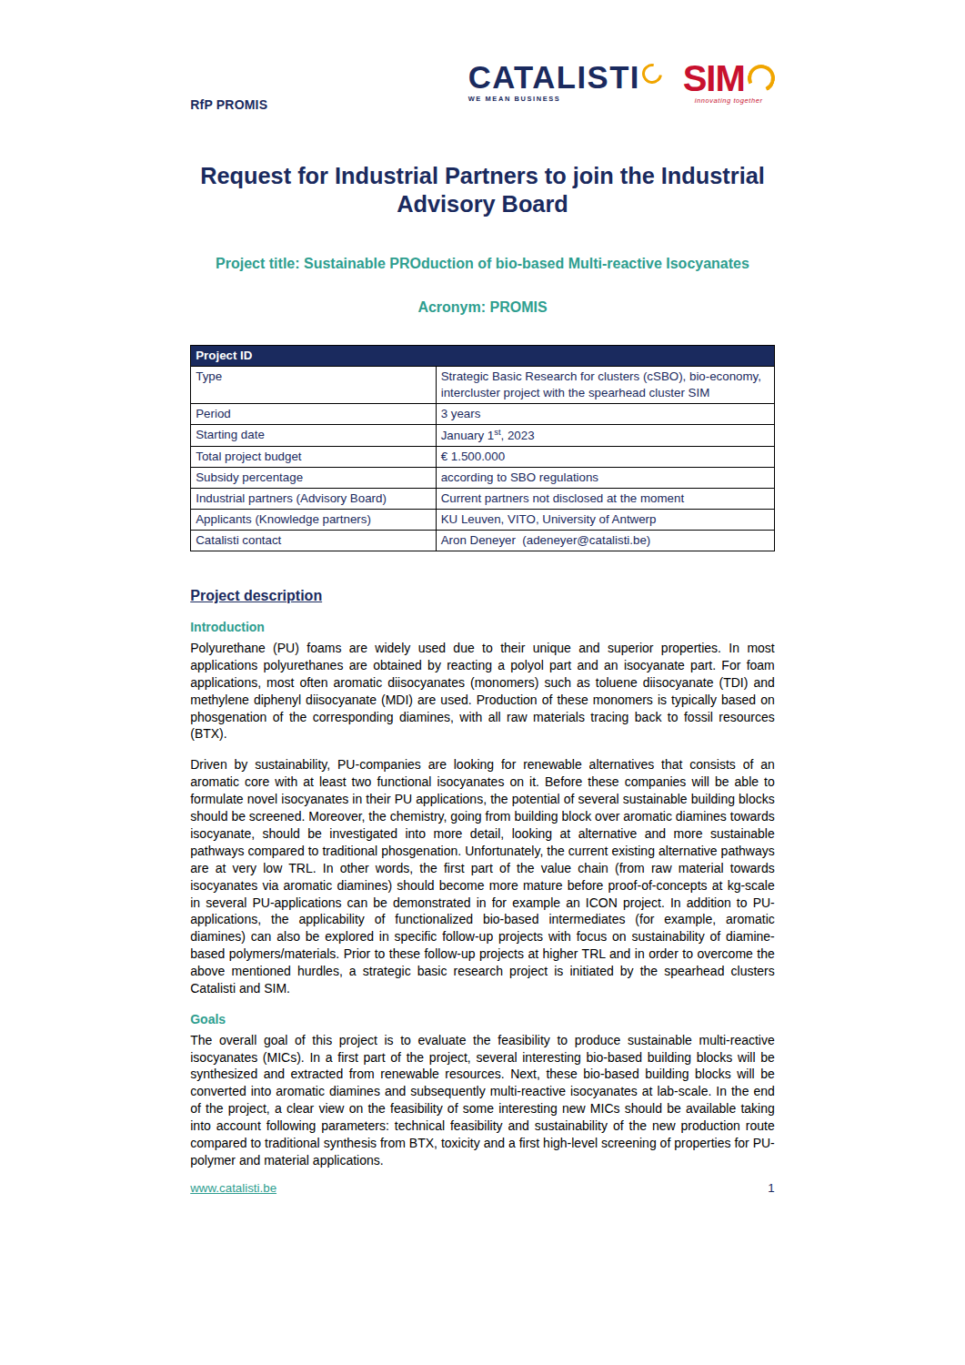RfP PROMIS
CATALISTI
WE MEAN BUSINESS
SIM
innovating together
Request for Industrial Partners to join the Industrial Advisory Board
Project title: Sustainable PROduction of bio-based Multi-reactive Isocyanates
Acronym: PROMIS
| Project ID |
| --- |
| Type | Strategic Basic Research for clusters (cSBO), bio-economy, intercluster project with the spearhead cluster SIM |
| Period | 3 years |
| Starting date | January 1 st , 2023 |
| Total project budget | € 1.500.000 |
| Subsidy percentage | according to SBO regulations |
| Industrial partners (Advisory Board) | Current partners not disclosed at the moment |
| Applicants (Knowledge partners) | KU Leuven, VITO, University of Antwerp |
| Catalisti contact | Aron Deneyer (adeneyer@catalisti.be) |
Project description
Introduction
Polyurethane (PU) foams are widely used due to their unique and superior properties. In most applications polyurethanes are obtained by reacting a polyol part and an isocyanate part. For foam applications, most often aromatic diisocyanates (monomers) such as toluene diisocyanate (TDI) and methylene diphenyl diisocyanate (MDI) are used. Production of these monomers is typically based on phosgenation of the corresponding diamines, with all raw materials tracing back to fossil resources (BTX).
Driven by sustainability, PU-companies are looking for renewable alternatives that consists of an aromatic core with at least two functional isocyanates on it. Before these companies will be able to formulate novel isocyanates in their PU applications, the potential of several sustainable building blocks should be screened. Moreover, the chemistry, going from building block over aromatic diamines towards isocyanate, should be investigated into more detail, looking at alternative and more sustainable pathways compared to traditional phosgenation. Unfortunately, the current existing alternative pathways are at very low TRL. In other words, the first part of the value chain (from raw material towards isocyanates via aromatic diamines) should become more mature before proof-of-concepts at kg-scale in several PU-applications can be demonstrated in for example an ICON project. In addition to PU-applications, the applicability of functionalized bio-based intermediates (for example, aromatic diamines) can also be explored in specific follow-up projects with focus on sustainability of diamine-based polymers/materials. Prior to these follow-up projects at higher TRL and in order to overcome the above mentioned hurdles, a strategic basic research project is initiated by the spearhead clusters Catalisti and SIM.
Goals
The overall goal of this project is to evaluate the feasibility to produce sustainable multi-reactive isocyanates (MICs). In a first part of the project, several interesting bio-based building blocks will be synthesized and extracted from renewable resources. Next, these bio-based building blocks will be converted into aromatic diamines and subsequently multi-reactive isocyanates at lab-scale. In the end of the project, a clear view on the feasibility of some interesting new MICs should be available taking into account following parameters: technical feasibility and sustainability of the new production route compared to traditional synthesis from BTX, toxicity and a first high-level screening of properties for PU-polymer and material applications.
www.catalisti.be
1